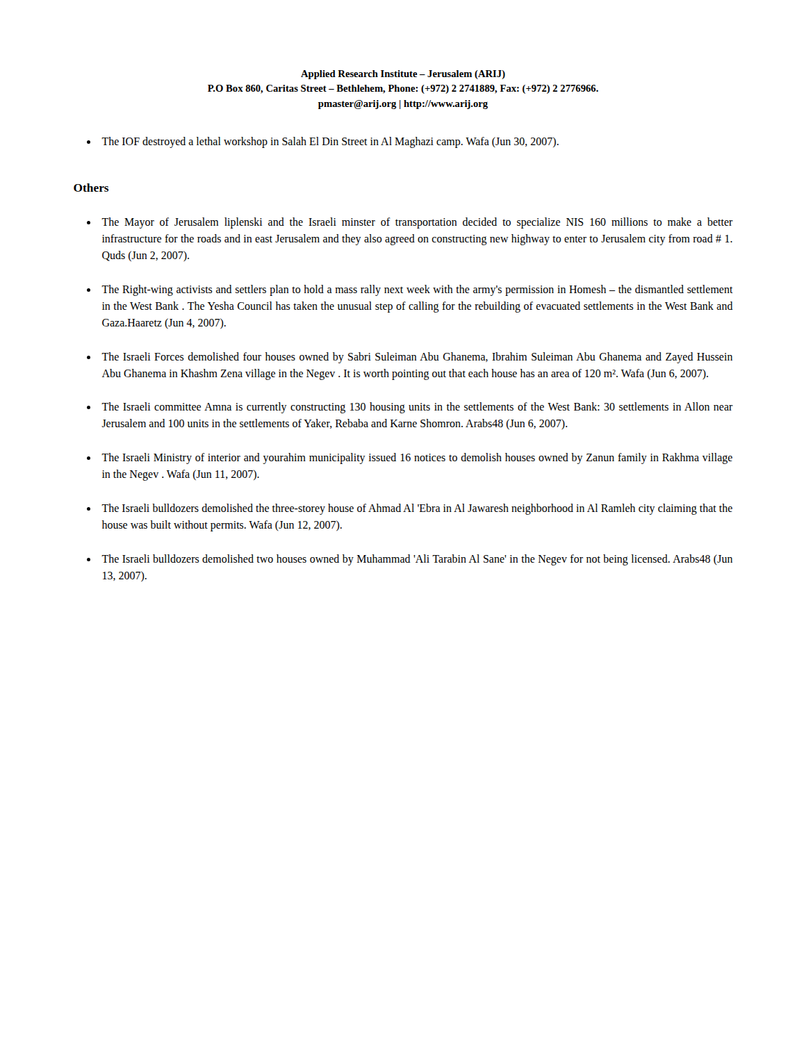Applied Research Institute – Jerusalem (ARIJ)
P.O Box 860, Caritas Street – Bethlehem, Phone: (+972) 2 2741889, Fax: (+972) 2 2776966.
pmaster@arij.org | http://www.arij.org
The IOF destroyed a lethal workshop in Salah El Din Street in Al Maghazi camp. Wafa (Jun 30, 2007).
Others
The Mayor of Jerusalem liplenski and the Israeli minster of transportation decided to specialize NIS 160 millions to make a better infrastructure for the roads and in east Jerusalem and they also agreed on constructing new highway to enter to Jerusalem city from road # 1. Quds (Jun 2, 2007).
The Right-wing activists and settlers plan to hold a mass rally next week with the army's permission in Homesh – the dismantled settlement in the West Bank . The Yesha Council has taken the unusual step of calling for the rebuilding of evacuated settlements in the West Bank and Gaza.Haaretz (Jun 4, 2007).
The Israeli Forces demolished four houses owned by Sabri Suleiman Abu Ghanema, Ibrahim Suleiman Abu Ghanema and Zayed Hussein Abu Ghanema in Khashm Zena village in the Negev . It is worth pointing out that each house has an area of 120 m². Wafa (Jun 6, 2007).
The Israeli committee Amna is currently constructing 130 housing units in the settlements of the West Bank: 30 settlements in Allon near Jerusalem and 100 units in the settlements of Yaker, Rebaba and Karne Shomron. Arabs48 (Jun 6, 2007).
The Israeli Ministry of interior and yourahim municipality issued 16 notices to demolish houses owned by Zanun family in Rakhma village in the Negev . Wafa (Jun 11, 2007).
The Israeli bulldozers demolished the three-storey house of Ahmad Al 'Ebra in Al Jawaresh neighborhood in Al Ramleh city claiming that the house was built without permits. Wafa (Jun 12, 2007).
The Israeli bulldozers demolished two houses owned by Muhammad 'Ali Tarabin Al Sane' in the Negev for not being licensed. Arabs48 (Jun 13, 2007).